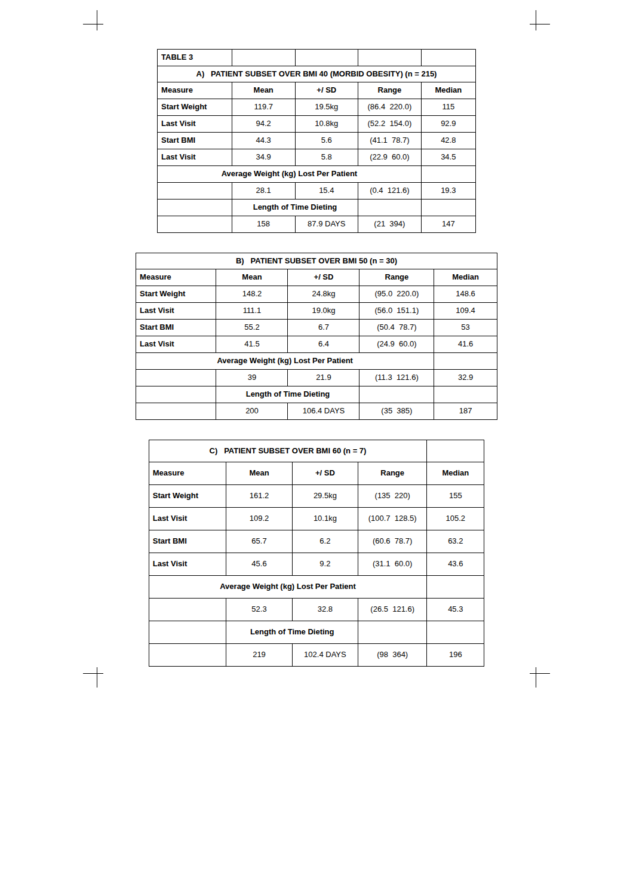| TABLE 3 | | | | |
| A) PATIENT SUBSET OVER BMI 40 (MORBID OBESITY) (n = 215) |
| Measure | Mean | +/ SD | Range | Median |
| Start Weight | 119.7 | 19.5kg | (86.4 220.0) | 115 |
| Last Visit | 94.2 | 10.8kg | (52.2 154.0) | 92.9 |
| Start BMI | 44.3 | 5.6 | (41.1 78.7) | 42.8 |
| Last Visit | 34.9 | 5.8 | (22.9 60.0) | 34.5 |
| Average Weight (kg) Lost Per Patient | |
| | 28.1 | 15.4 | (0.4 121.6) | 19.3 |
| | Length of Time Dieting | | |
| | 158 | 87.9 DAYS | (21 394) | 147 |
| B) PATIENT SUBSET OVER BMI 50 (n = 30) |
| Measure | Mean | +/ SD | Range | Median |
| Start Weight | 148.2 | 24.8kg | (95.0 220.0) | 148.6 |
| Last Visit | 111.1 | 19.0kg | (56.0 151.1) | 109.4 |
| Start BMI | 55.2 | 6.7 | (50.4 78.7) | 53 |
| Last Visit | 41.5 | 6.4 | (24.9 60.0) | 41.6 |
| Average Weight (kg) Lost Per Patient | |
| | 39 | 21.9 | (11.3 121.6) | 32.9 |
| | Length of Time Dieting | | |
| | 200 | 106.4 DAYS | (35 385) | 187 |
| C) PATIENT SUBSET OVER BMI 60 (n = 7) | |
| Measure | Mean | +/ SD | Range | Median |
| Start Weight | 161.2 | 29.5kg | (135 220) | 155 |
| Last Visit | 109.2 | 10.1kg | (100.7 128.5) | 105.2 |
| Start BMI | 65.7 | 6.2 | (60.6 78.7) | 63.2 |
| Last Visit | 45.6 | 9.2 | (31.1 60.0) | 43.6 |
| Average Weight (kg) Lost Per Patient | |
| | 52.3 | 32.8 | (26.5 121.6) | 45.3 |
| | Length of Time Dieting | | |
| | 219 | 102.4 DAYS | (98 364) | 196 |